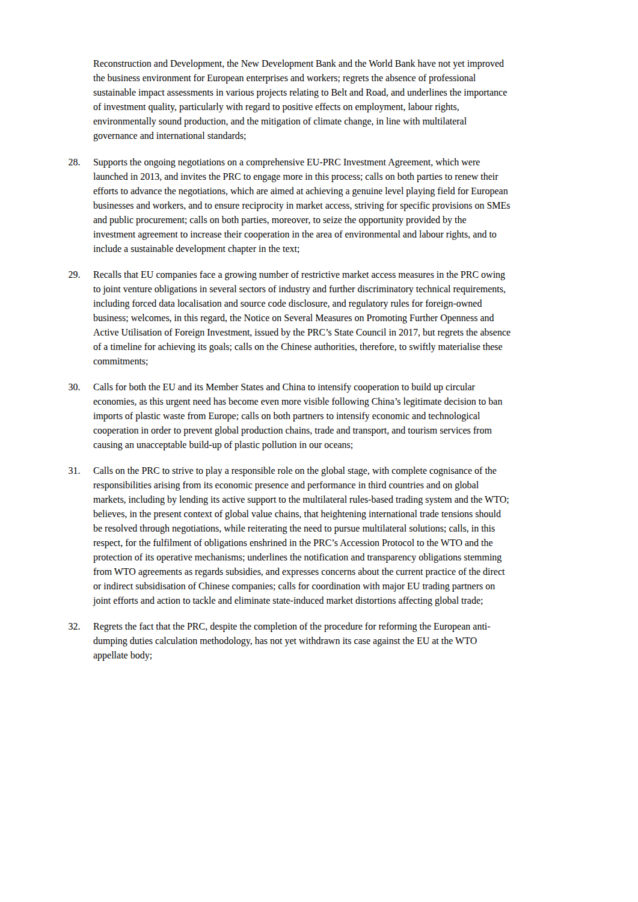Reconstruction and Development, the New Development Bank and the World Bank have not yet improved the business environment for European enterprises and workers; regrets the absence of professional sustainable impact assessments in various projects relating to Belt and Road, and underlines the importance of investment quality, particularly with regard to positive effects on employment, labour rights, environmentally sound production, and the mitigation of climate change, in line with multilateral governance and international standards;
28. Supports the ongoing negotiations on a comprehensive EU-PRC Investment Agreement, which were launched in 2013, and invites the PRC to engage more in this process; calls on both parties to renew their efforts to advance the negotiations, which are aimed at achieving a genuine level playing field for European businesses and workers, and to ensure reciprocity in market access, striving for specific provisions on SMEs and public procurement; calls on both parties, moreover, to seize the opportunity provided by the investment agreement to increase their cooperation in the area of environmental and labour rights, and to include a sustainable development chapter in the text;
29. Recalls that EU companies face a growing number of restrictive market access measures in the PRC owing to joint venture obligations in several sectors of industry and further discriminatory technical requirements, including forced data localisation and source code disclosure, and regulatory rules for foreign-owned business; welcomes, in this regard, the Notice on Several Measures on Promoting Further Openness and Active Utilisation of Foreign Investment, issued by the PRC’s State Council in 2017, but regrets the absence of a timeline for achieving its goals; calls on the Chinese authorities, therefore, to swiftly materialise these commitments;
30. Calls for both the EU and its Member States and China to intensify cooperation to build up circular economies, as this urgent need has become even more visible following China’s legitimate decision to ban imports of plastic waste from Europe; calls on both partners to intensify economic and technological cooperation in order to prevent global production chains, trade and transport, and tourism services from causing an unacceptable build-up of plastic pollution in our oceans;
31. Calls on the PRC to strive to play a responsible role on the global stage, with complete cognisance of the responsibilities arising from its economic presence and performance in third countries and on global markets, including by lending its active support to the multilateral rules-based trading system and the WTO; believes, in the present context of global value chains, that heightening international trade tensions should be resolved through negotiations, while reiterating the need to pursue multilateral solutions; calls, in this respect, for the fulfilment of obligations enshrined in the PRC’s Accession Protocol to the WTO and the protection of its operative mechanisms; underlines the notification and transparency obligations stemming from WTO agreements as regards subsidies, and expresses concerns about the current practice of the direct or indirect subsidisation of Chinese companies; calls for coordination with major EU trading partners on joint efforts and action to tackle and eliminate state-induced market distortions affecting global trade;
32. Regrets the fact that the PRC, despite the completion of the procedure for reforming the European anti-dumping duties calculation methodology, has not yet withdrawn its case against the EU at the WTO appellate body;